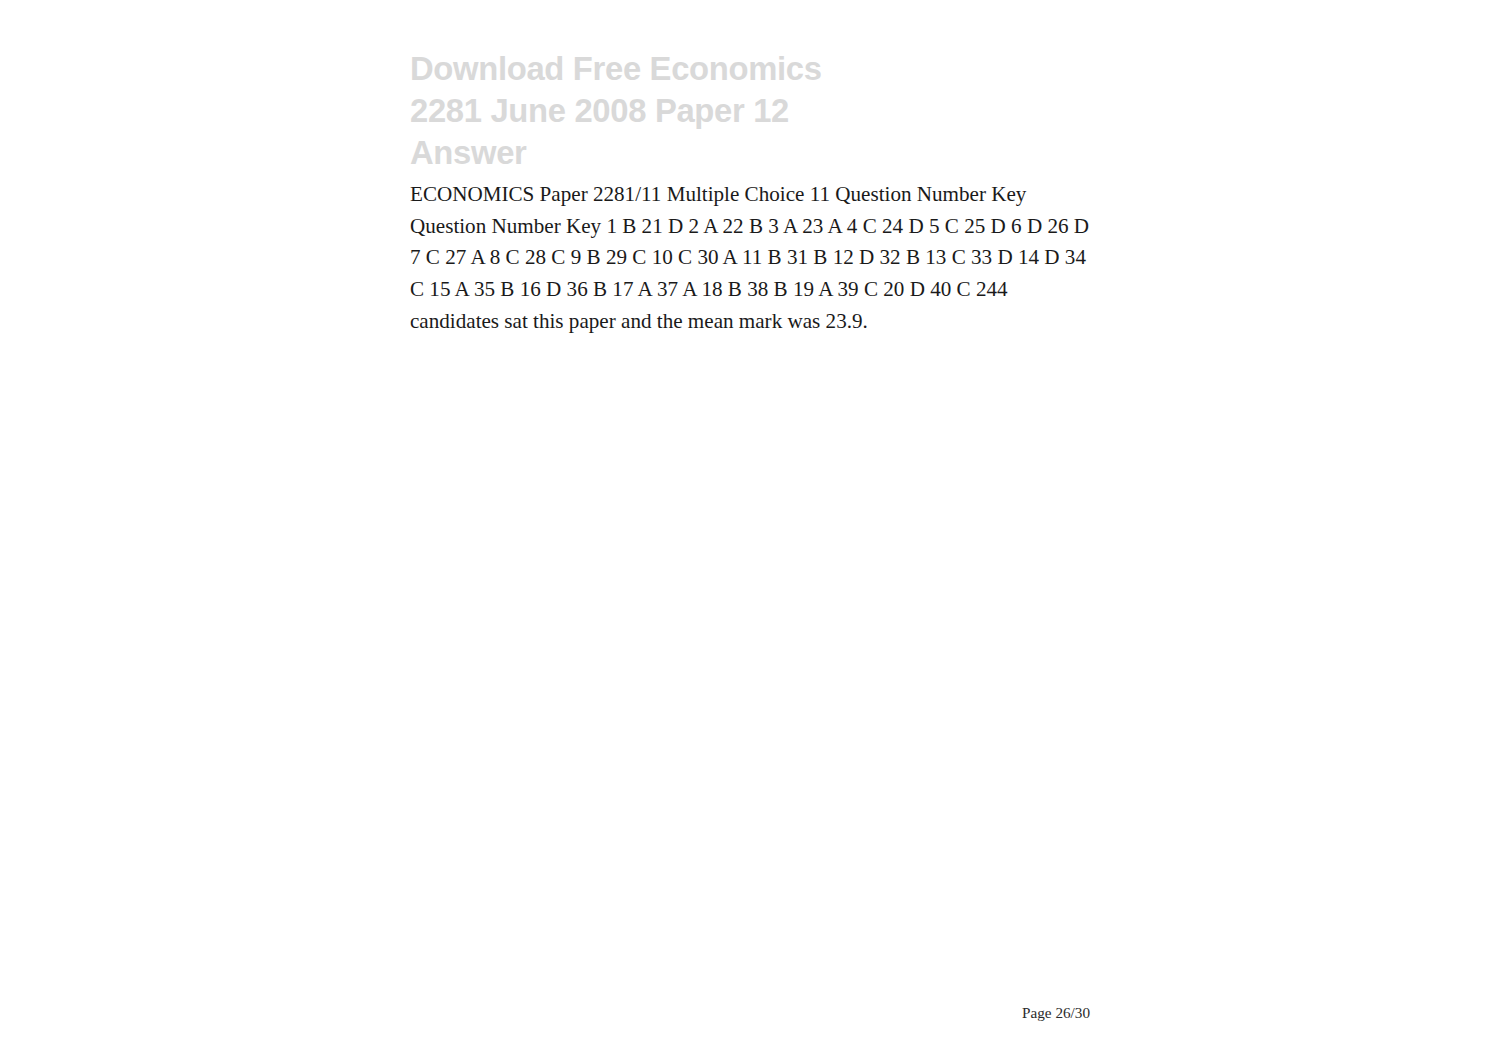Download Free Economics 2281 June 2008 Paper 12 Answer
ECONOMICS Paper 2281/11 Multiple Choice 11 Question Number Key Question Number Key 1 B 21 D 2 A 22 B 3 A 23 A 4 C 24 D 5 C 25 D 6 D 26 D 7 C 27 A 8 C 28 C 9 B 29 C 10 C 30 A 11 B 31 B 12 D 32 B 13 C 33 D 14 D 34 C 15 A 35 B 16 D 36 B 17 A 37 A 18 B 38 B 19 A 39 C 20 D 40 C 244 candidates sat this paper and the mean mark was 23.9.
Page 26/30